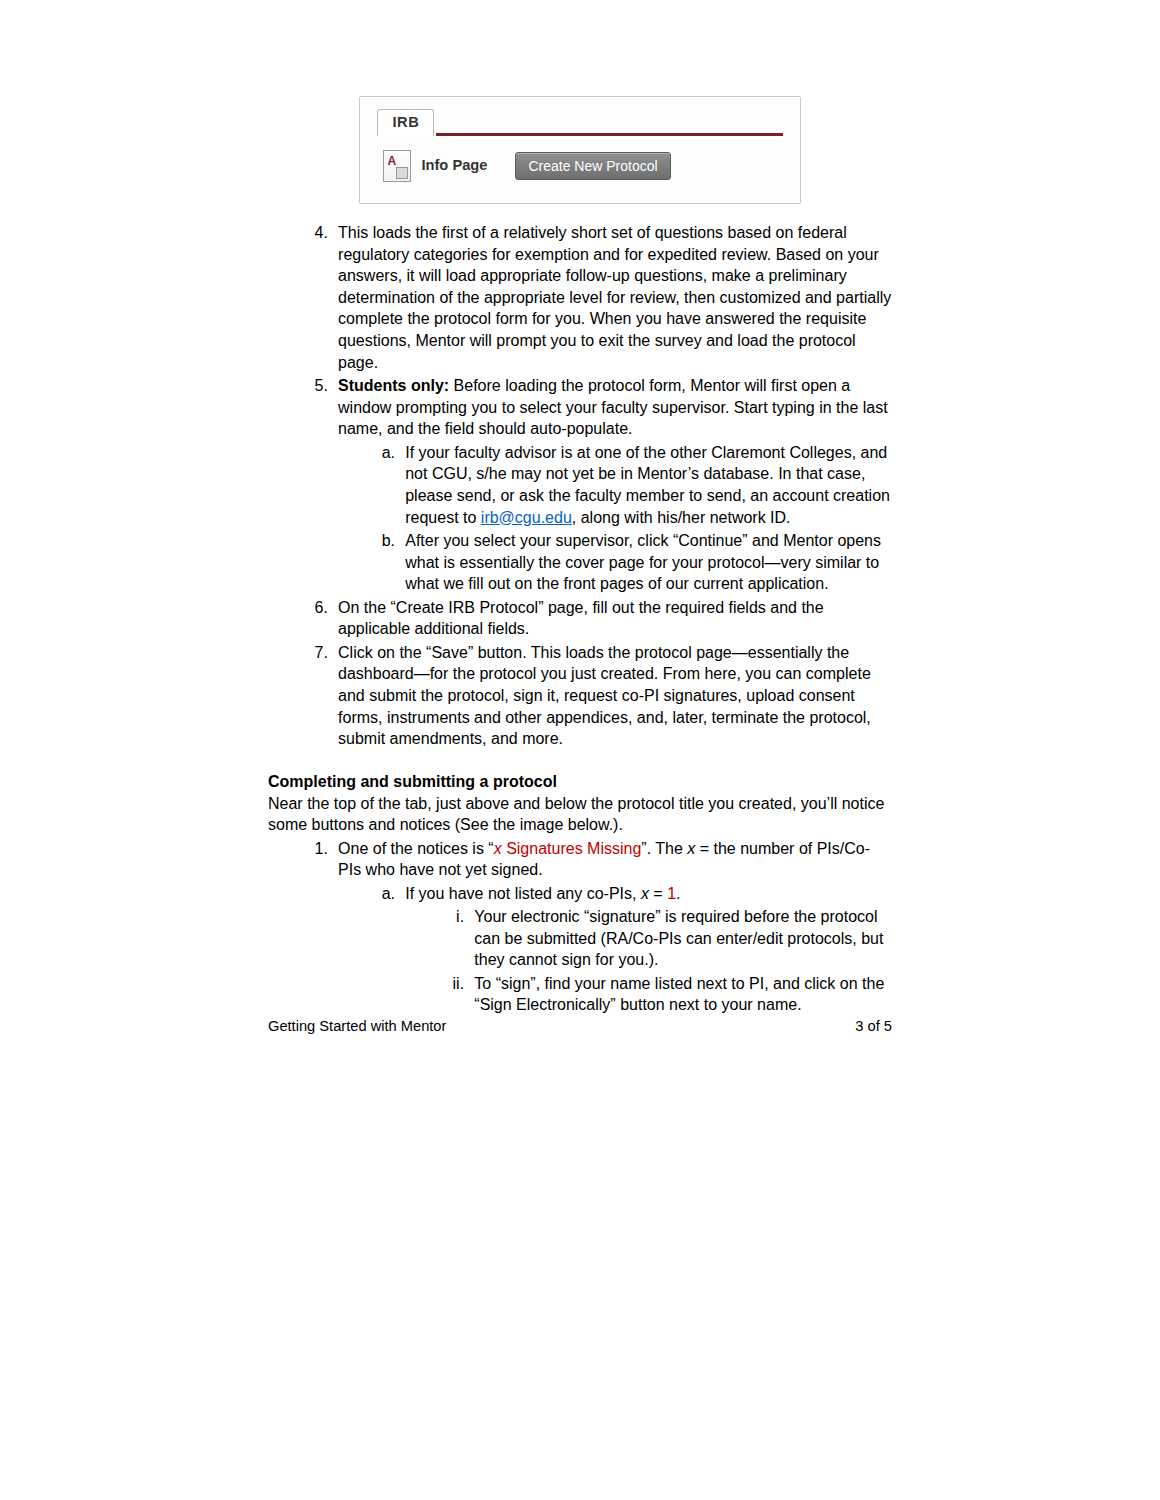IRB
Info Page Create New Protocol
This loads the first of a relatively short set of questions based on federal regulatory categories for exemption and for expedited review. Based on your answers, it will load appropriate follow-up questions, make a preliminary determination of the appropriate level for review, then customized and partially complete the protocol form for you. When you have answered the requisite questions, Mentor will prompt you to exit the survey and load the protocol page.
Students only: Before loading the protocol form, Mentor will first open a window prompting you to select your faculty supervisor. Start typing in the last name, and the field should auto-populate.
If your faculty advisor is at one of the other Claremont Colleges, and not CGU, s/he may not yet be in Mentor’s database. In that case, please send, or ask the faculty member to send, an account creation request to irb@cgu.edu, along with his/her network ID.
After you select your supervisor, click “Continue” and Mentor opens what is essentially the cover page for your protocol—very similar to what we fill out on the front pages of our current application.
On the “Create IRB Protocol” page, fill out the required fields and the applicable additional fields.
Click on the “Save” button. This loads the protocol page—essentially the dashboard—for the protocol you just created. From here, you can complete and submit the protocol, sign it, request co-PI signatures, upload consent forms, instruments and other appendices, and, later, terminate the protocol, submit amendments, and more.
Completing and submitting a protocol
Near the top of the tab, just above and below the protocol title you created, you’ll notice some buttons and notices (See the image below.).
One of the notices is “x Signatures Missing”. The x = the number of PIs/Co-PIs who have not yet signed.
If you have not listed any co-PIs, x = 1.
Your electronic “signature” is required before the protocol can be submitted (RA/Co-PIs can enter/edit protocols, but they cannot sign for you.).
To “sign”, find your name listed next to PI, and click on the “Sign Electronically” button next to your name.
Getting Started with Mentor 3 of 5